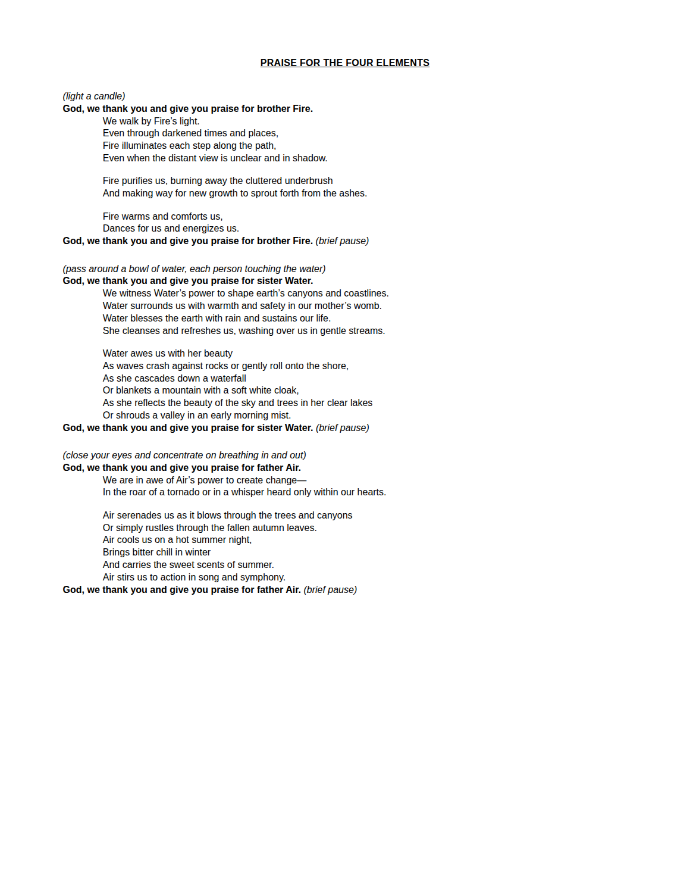PRAISE FOR THE FOUR ELEMENTS
(light a candle)
God, we thank you and give you praise for brother Fire.
We walk by Fire’s light.
Even through darkened times and places,
Fire illuminates each step along the path,
Even when the distant view is unclear and in shadow.
Fire purifies us, burning away the cluttered underbrush
And making way for new growth to sprout forth from the ashes.
Fire warms and comforts us,
Dances for us and energizes us.
God, we thank you and give you praise for brother Fire. (brief pause)
(pass around a bowl of water, each person touching the water)
God, we thank you and give you praise for sister Water.
We witness Water’s power to shape earth’s canyons and coastlines.
Water surrounds us with warmth and safety in our mother’s womb.
Water blesses the earth with rain and sustains our life.
She cleanses and refreshes us, washing over us in gentle streams.
Water awes us with her beauty
As waves crash against rocks or gently roll onto the shore,
As she cascades down a waterfall
Or blankets a mountain with a soft white cloak,
As she reflects the beauty of the sky and trees in her clear lakes
Or shrouds a valley in an early morning mist.
God, we thank you and give you praise for sister Water. (brief pause)
(close your eyes and concentrate on breathing in and out)
God, we thank you and give you praise for father Air.
We are in awe of Air’s power to create change—
In the roar of a tornado or in a whisper heard only within our hearts.
Air serenades us as it blows through the trees and canyons
Or simply rustles through the fallen autumn leaves.
Air cools us on a hot summer night,
Brings bitter chill in winter
And carries the sweet scents of summer.
Air stirs us to action in song and symphony.
God, we thank you and give you praise for father Air. (brief pause)